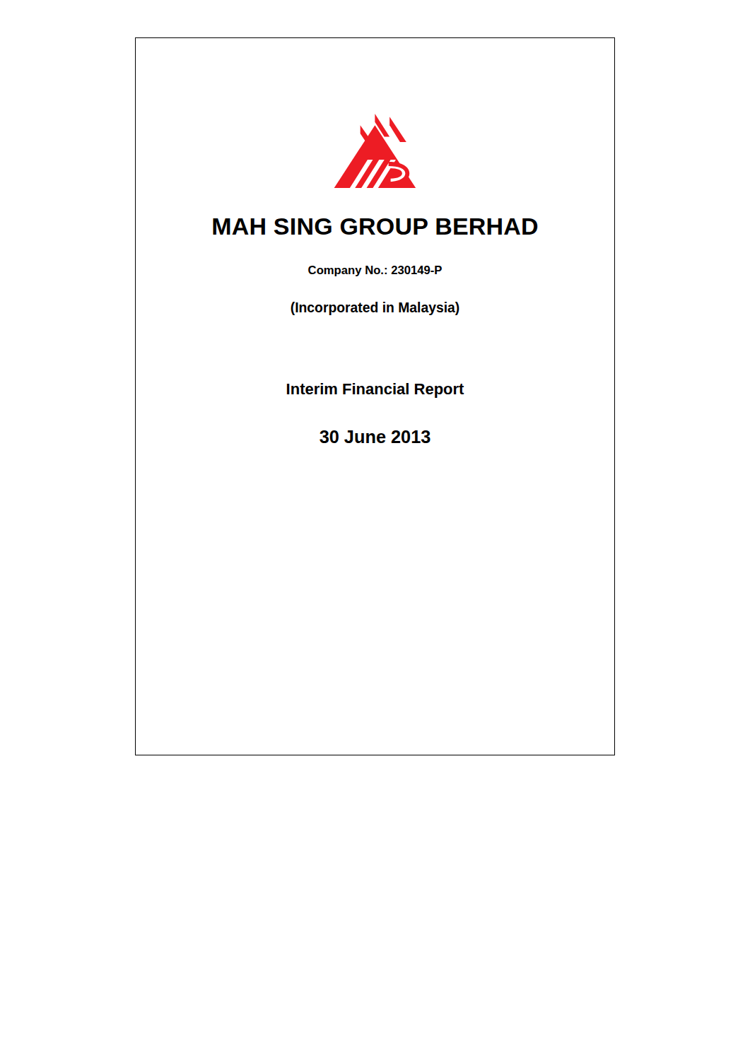Mah Sing Group Berhad logo
MAH SING GROUP BERHAD
Company No.: 230149-P
(Incorporated in Malaysia)
Interim Financial Report
30 June 2013